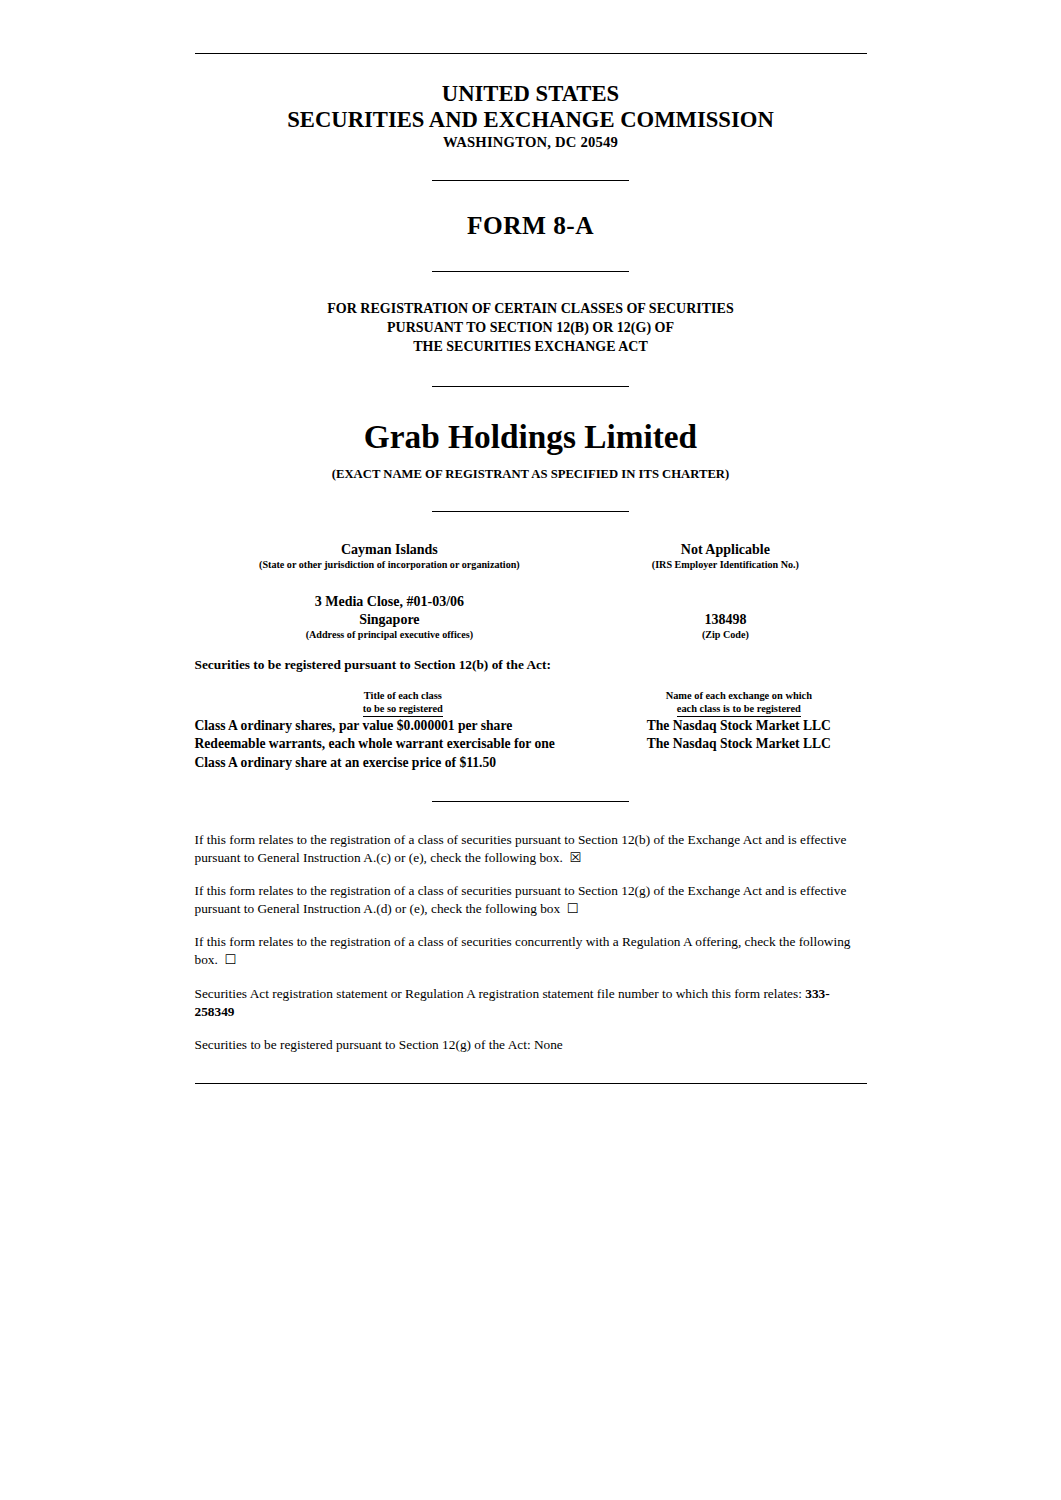UNITED STATES
SECURITIES AND EXCHANGE COMMISSION
WASHINGTON, DC 20549
FORM 8-A
FOR REGISTRATION OF CERTAIN CLASSES OF SECURITIES
PURSUANT TO SECTION 12(B) OR 12(G) OF
THE SECURITIES EXCHANGE ACT
Grab Holdings Limited
(EXACT NAME OF REGISTRANT AS SPECIFIED IN ITS CHARTER)
| Cayman Islands (State or other jurisdiction of incorporation or organization) | Not Applicable (IRS Employer Identification No.) |
| 3 Media Close, #01-03/06 Singapore (Address of principal executive offices) | 138498 (Zip Code) |
Securities to be registered pursuant to Section 12(b) of the Act:
| Title of each class to be so registered | Name of each exchange on which each class is to be registered |
| Class A ordinary shares, par value $0.000001 per share | The Nasdaq Stock Market LLC |
| Redeemable warrants, each whole warrant exercisable for one Class A ordinary share at an exercise price of $11.50 | The Nasdaq Stock Market LLC |
If this form relates to the registration of a class of securities pursuant to Section 12(b) of the Exchange Act and is effective pursuant to General Instruction A.(c) or (e), check the following box. ☒
If this form relates to the registration of a class of securities pursuant to Section 12(g) of the Exchange Act and is effective pursuant to General Instruction A.(d) or (e), check the following box ☐
If this form relates to the registration of a class of securities concurrently with a Regulation A offering, check the following box. ☐
Securities Act registration statement or Regulation A registration statement file number to which this form relates: 333-258349
Securities to be registered pursuant to Section 12(g) of the Act: None